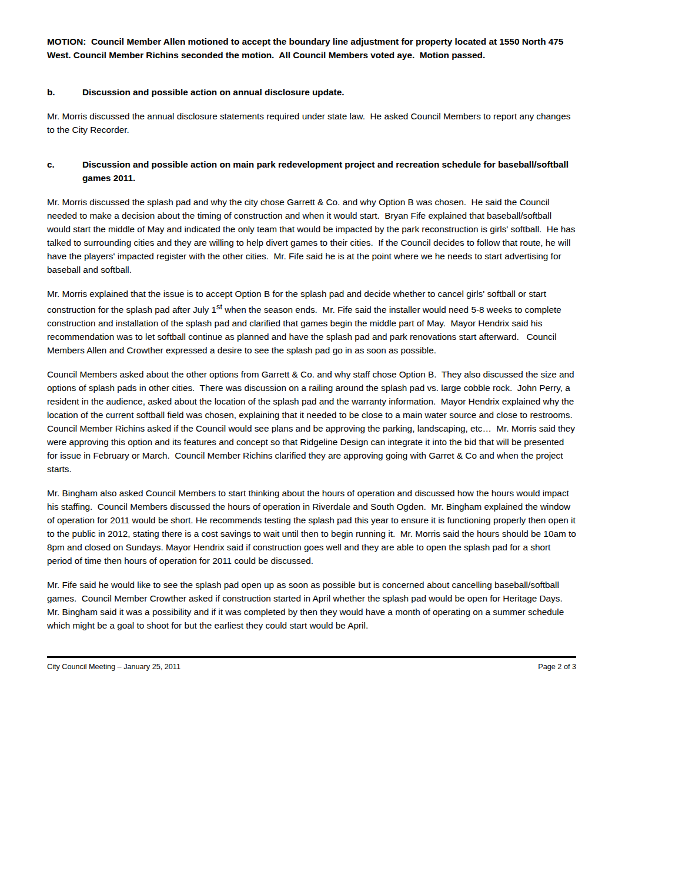MOTION: Council Member Allen motioned to accept the boundary line adjustment for property located at 1550 North 475 West. Council Member Richins seconded the motion. All Council Members voted aye. Motion passed.
b. Discussion and possible action on annual disclosure update.
Mr. Morris discussed the annual disclosure statements required under state law. He asked Council Members to report any changes to the City Recorder.
c. Discussion and possible action on main park redevelopment project and recreation schedule for baseball/softball games 2011.
Mr. Morris discussed the splash pad and why the city chose Garrett & Co. and why Option B was chosen. He said the Council needed to make a decision about the timing of construction and when it would start. Bryan Fife explained that baseball/softball would start the middle of May and indicated the only team that would be impacted by the park reconstruction is girls' softball. He has talked to surrounding cities and they are willing to help divert games to their cities. If the Council decides to follow that route, he will have the players' impacted register with the other cities. Mr. Fife said he is at the point where we he needs to start advertising for baseball and softball.
Mr. Morris explained that the issue is to accept Option B for the splash pad and decide whether to cancel girls' softball or start construction for the splash pad after July 1st when the season ends. Mr. Fife said the installer would need 5-8 weeks to complete construction and installation of the splash pad and clarified that games begin the middle part of May. Mayor Hendrix said his recommendation was to let softball continue as planned and have the splash pad and park renovations start afterward. Council Members Allen and Crowther expressed a desire to see the splash pad go in as soon as possible.
Council Members asked about the other options from Garrett & Co. and why staff chose Option B. They also discussed the size and options of splash pads in other cities. There was discussion on a railing around the splash pad vs. large cobble rock. John Perry, a resident in the audience, asked about the location of the splash pad and the warranty information. Mayor Hendrix explained why the location of the current softball field was chosen, explaining that it needed to be close to a main water source and close to restrooms. Council Member Richins asked if the Council would see plans and be approving the parking, landscaping, etc… Mr. Morris said they were approving this option and its features and concept so that Ridgeline Design can integrate it into the bid that will be presented for issue in February or March. Council Member Richins clarified they are approving going with Garret & Co and when the project starts.
Mr. Bingham also asked Council Members to start thinking about the hours of operation and discussed how the hours would impact his staffing. Council Members discussed the hours of operation in Riverdale and South Ogden. Mr. Bingham explained the window of operation for 2011 would be short. He recommends testing the splash pad this year to ensure it is functioning properly then open it to the public in 2012, stating there is a cost savings to wait until then to begin running it. Mr. Morris said the hours should be 10am to 8pm and closed on Sundays. Mayor Hendrix said if construction goes well and they are able to open the splash pad for a short period of time then hours of operation for 2011 could be discussed.
Mr. Fife said he would like to see the splash pad open up as soon as possible but is concerned about cancelling baseball/softball games. Council Member Crowther asked if construction started in April whether the splash pad would be open for Heritage Days. Mr. Bingham said it was a possibility and if it was completed by then they would have a month of operating on a summer schedule which might be a goal to shoot for but the earliest they could start would be April.
City Council Meeting – January 25, 2011 Page 2 of 3